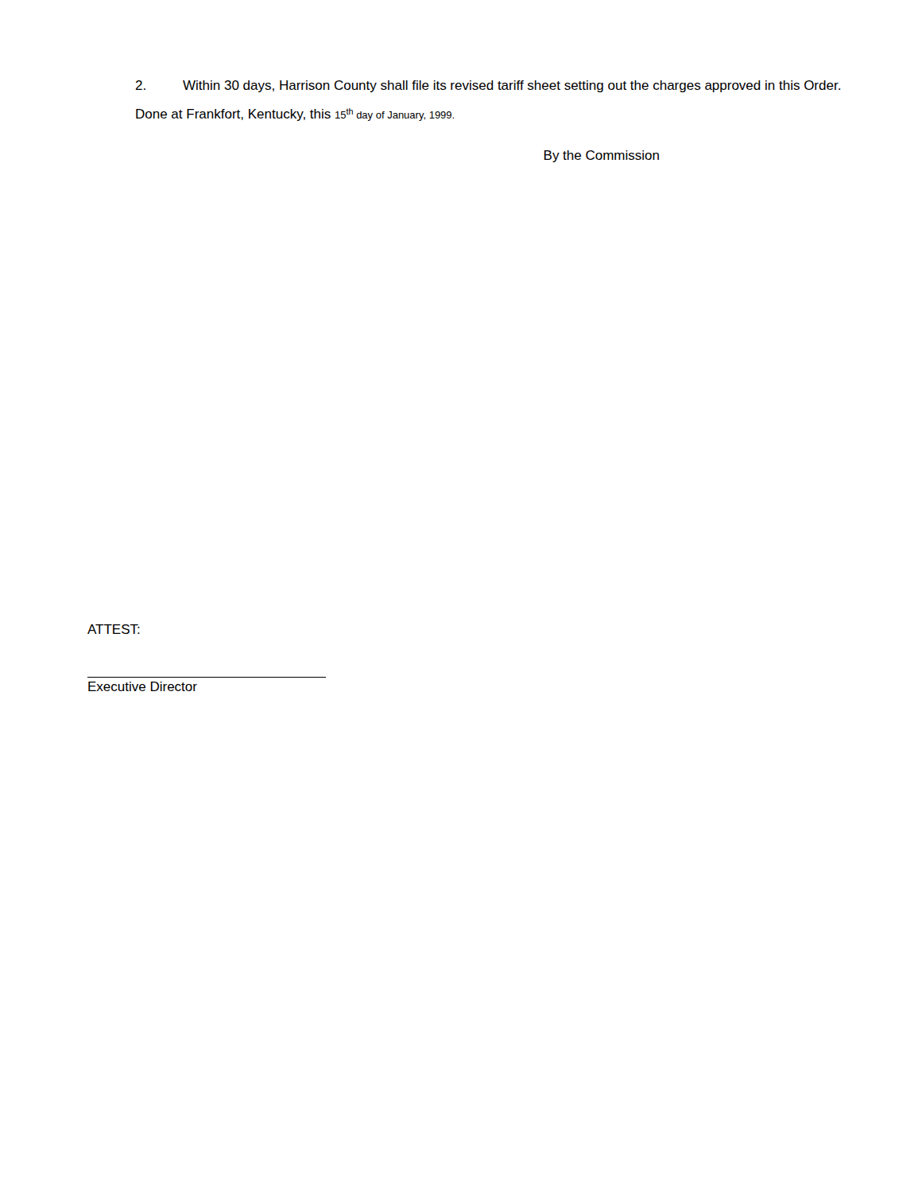2. Within 30 days, Harrison County shall file its revised tariff sheet setting out the charges approved in this Order.
Done at Frankfort, Kentucky, this 15th day of January, 1999.
By the Commission
ATTEST:
Executive Director